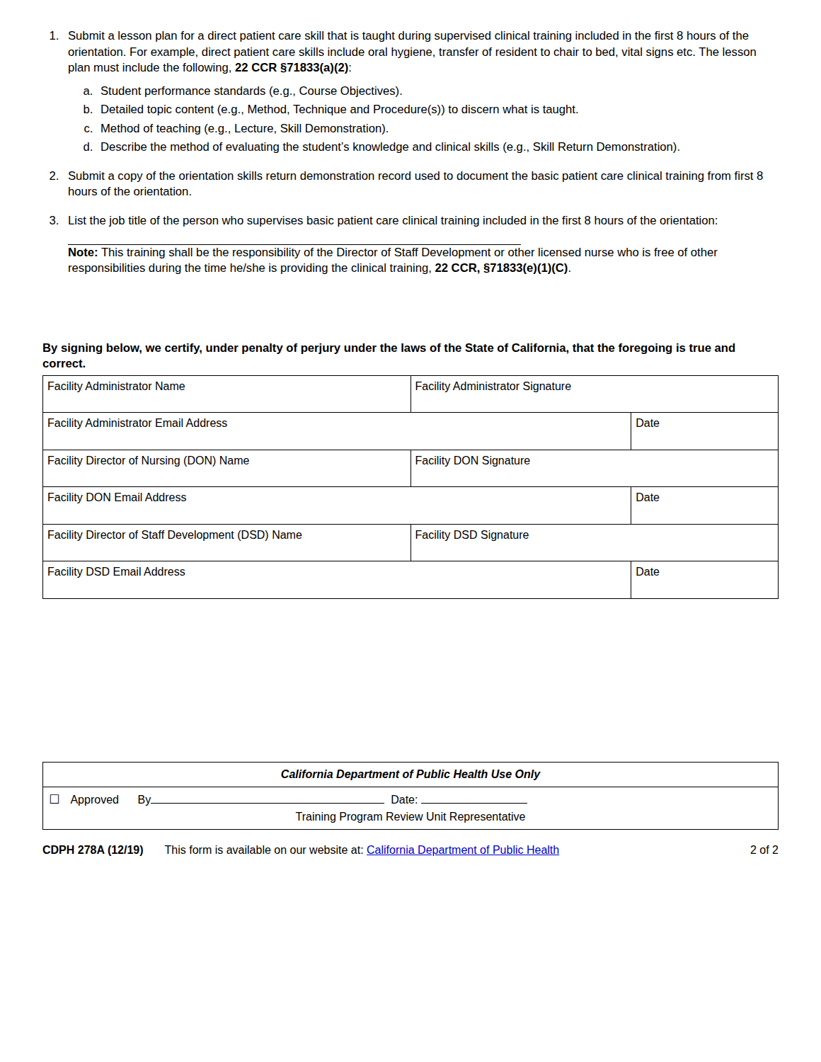Submit a lesson plan for a direct patient care skill that is taught during supervised clinical training included in the first 8 hours of the orientation. For example, direct patient care skills include oral hygiene, transfer of resident to chair to bed, vital signs etc. The lesson plan must include the following, 22 CCR §71833(a)(2):
Student performance standards (e.g., Course Objectives).
Detailed topic content (e.g., Method, Technique and Procedure(s)) to discern what is taught.
Method of teaching (e.g., Lecture, Skill Demonstration).
Describe the method of evaluating the student’s knowledge and clinical skills (e.g., Skill Return Demonstration).
Submit a copy of the orientation skills return demonstration record used to document the basic patient care clinical training from first 8 hours of the orientation.
List the job title of the person who supervises basic patient care clinical training included in the first 8 hours of the orientation:
Note: This training shall be the responsibility of the Director of Staff Development or other licensed nurse who is free of other responsibilities during the time he/she is providing the clinical training, 22 CCR, §71833(e)(1)(C).
By signing below, we certify, under penalty of perjury under the laws of the State of California, that the foregoing is true and correct.
| Facility Administrator Name | Facility Administrator Signature |
| Facility Administrator Email Address | Date |
| Facility Director of Nursing (DON) Name | Facility DON Signature |
| Facility DON Email Address | Date |
| Facility Director of Staff Development (DSD) Name | Facility DSD Signature |
| Facility DSD Email Address | Date |
| California Department of Public Health Use Only |
| ☐ Approved By Date: Training Program Review Unit Representative |
CDPH 278A (12/19) This form is available on our website at: California Department of Public Health 2 of 2